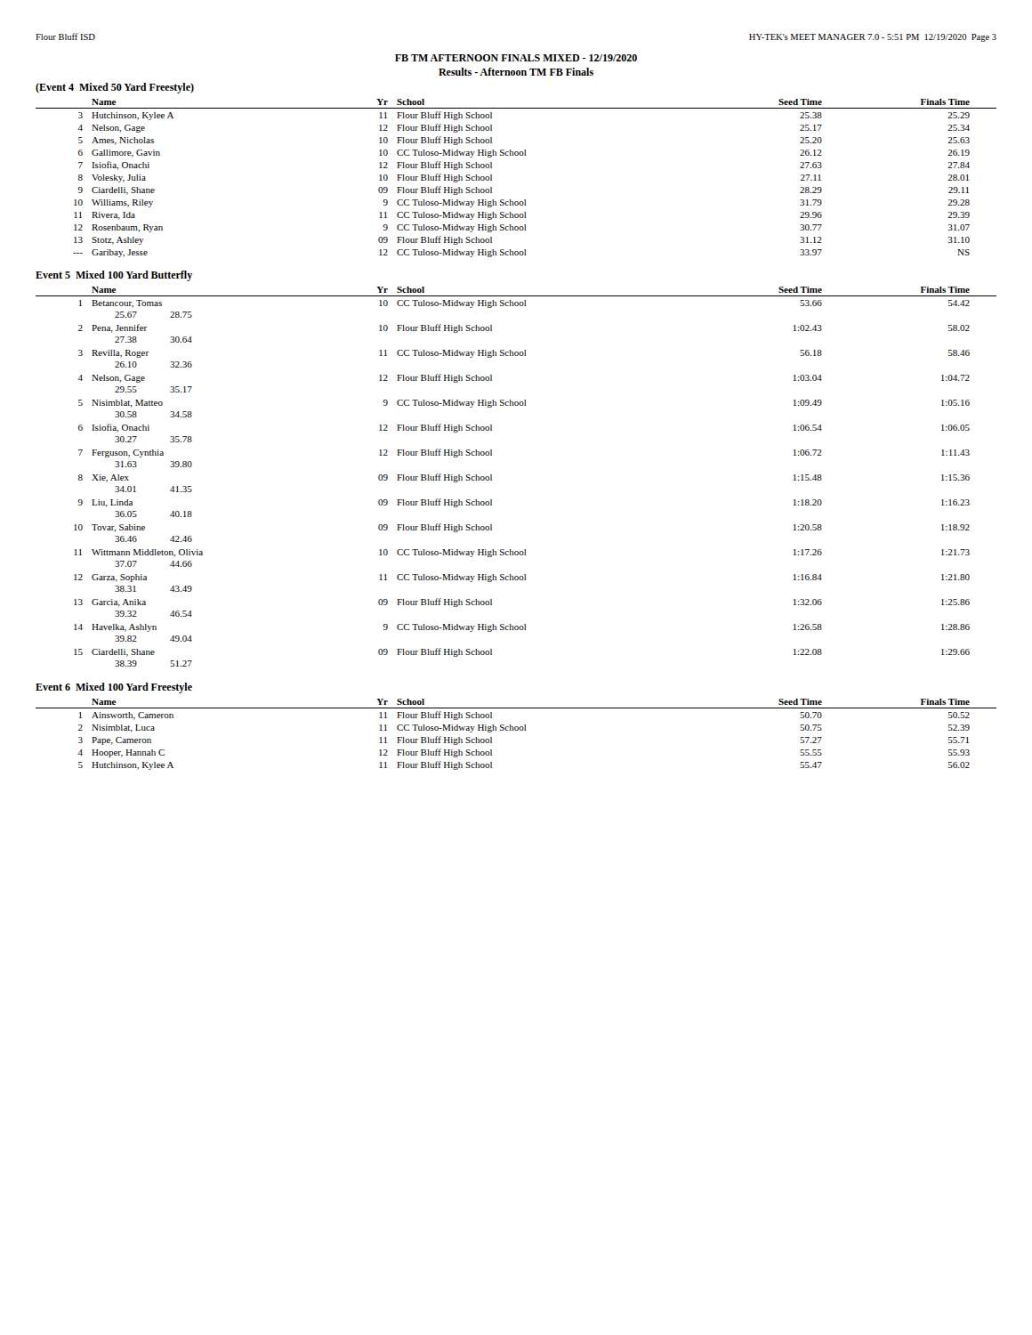Flour Bluff ISD
HY-TEK's MEET MANAGER 7.0 - 5:51 PM 12/19/2020 Page 3
FB TM AFTERNOON FINALS MIXED - 12/19/2020
Results - Afternoon TM FB Finals
(Event 4 Mixed 50 Yard Freestyle)
| | Name | Yr | School | Seed Time | Finals Time |
| --- | --- | --- | --- | --- | --- |
| 3 | Hutchinson, Kylee A | 11 | Flour Bluff High School | 25.38 | 25.29 |
| 4 | Nelson, Gage | 12 | Flour Bluff High School | 25.17 | 25.34 |
| 5 | Ames, Nicholas | 10 | Flour Bluff High School | 25.20 | 25.63 |
| 6 | Gallimore, Gavin | 10 | CC Tuloso-Midway High School | 26.12 | 26.19 |
| 7 | Isiofia, Onachi | 12 | Flour Bluff High School | 27.63 | 27.84 |
| 8 | Volesky, Julia | 10 | Flour Bluff High School | 27.11 | 28.01 |
| 9 | Ciardelli, Shane | 09 | Flour Bluff High School | 28.29 | 29.11 |
| 10 | Williams, Riley | 9 | CC Tuloso-Midway High School | 31.79 | 29.28 |
| 11 | Rivera, Ida | 11 | CC Tuloso-Midway High School | 29.96 | 29.39 |
| 12 | Rosenbaum, Ryan | 9 | CC Tuloso-Midway High School | 30.77 | 31.07 |
| 13 | Stotz, Ashley | 09 | Flour Bluff High School | 31.12 | 31.10 |
| --- | Garibay, Jesse | 12 | CC Tuloso-Midway High School | 33.97 | NS |
Event 5 Mixed 100 Yard Butterfly
| | Name | Yr | School | Seed Time | Finals Time |
| --- | --- | --- | --- | --- | --- |
| 1 | Betancour, Tomas | 10 | CC Tuloso-Midway High School | 53.66 | 54.42 |
| | 25.67 28.75 |
| 2 | Pena, Jennifer | 10 | Flour Bluff High School | 1:02.43 | 58.02 |
| | 27.38 30.64 |
| 3 | Revilla, Roger | 11 | CC Tuloso-Midway High School | 56.18 | 58.46 |
| | 26.10 32.36 |
| 4 | Nelson, Gage | 12 | Flour Bluff High School | 1:03.04 | 1:04.72 |
| | 29.55 35.17 |
| 5 | Nisimblat, Matteo | 9 | CC Tuloso-Midway High School | 1:09.49 | 1:05.16 |
| | 30.58 34.58 |
| 6 | Isiofia, Onachi | 12 | Flour Bluff High School | 1:06.54 | 1:06.05 |
| | 30.27 35.78 |
| 7 | Ferguson, Cynthia | 12 | Flour Bluff High School | 1:06.72 | 1:11.43 |
| | 31.63 39.80 |
| 8 | Xie, Alex | 09 | Flour Bluff High School | 1:15.48 | 1:15.36 |
| | 34.01 41.35 |
| 9 | Liu, Linda | 09 | Flour Bluff High School | 1:18.20 | 1:16.23 |
| | 36.05 40.18 |
| 10 | Tovar, Sabine | 09 | Flour Bluff High School | 1:20.58 | 1:18.92 |
| | 36.46 42.46 |
| 11 | Wittmann Middleton, Olivia | 10 | CC Tuloso-Midway High School | 1:17.26 | 1:21.73 |
| | 37.07 44.66 |
| 12 | Garza, Sophia | 11 | CC Tuloso-Midway High School | 1:16.84 | 1:21.80 |
| | 38.31 43.49 |
| 13 | Garcia, Anika | 09 | Flour Bluff High School | 1:32.06 | 1:25.86 |
| | 39.32 46.54 |
| 14 | Havelka, Ashlyn | 9 | CC Tuloso-Midway High School | 1:26.58 | 1:28.86 |
| | 39.82 49.04 |
| 15 | Ciardelli, Shane | 09 | Flour Bluff High School | 1:22.08 | 1:29.66 |
| | 38.39 51.27 |
Event 6 Mixed 100 Yard Freestyle
| | Name | Yr | School | Seed Time | Finals Time |
| --- | --- | --- | --- | --- | --- |
| 1 | Ainsworth, Cameron | 11 | Flour Bluff High School | 50.70 | 50.52 |
| 2 | Nisimblat, Luca | 11 | CC Tuloso-Midway High School | 50.75 | 52.39 |
| 3 | Pape, Cameron | 11 | Flour Bluff High School | 57.27 | 55.71 |
| 4 | Hooper, Hannah C | 12 | Flour Bluff High School | 55.55 | 55.93 |
| 5 | Hutchinson, Kylee A | 11 | Flour Bluff High School | 55.47 | 56.02 |